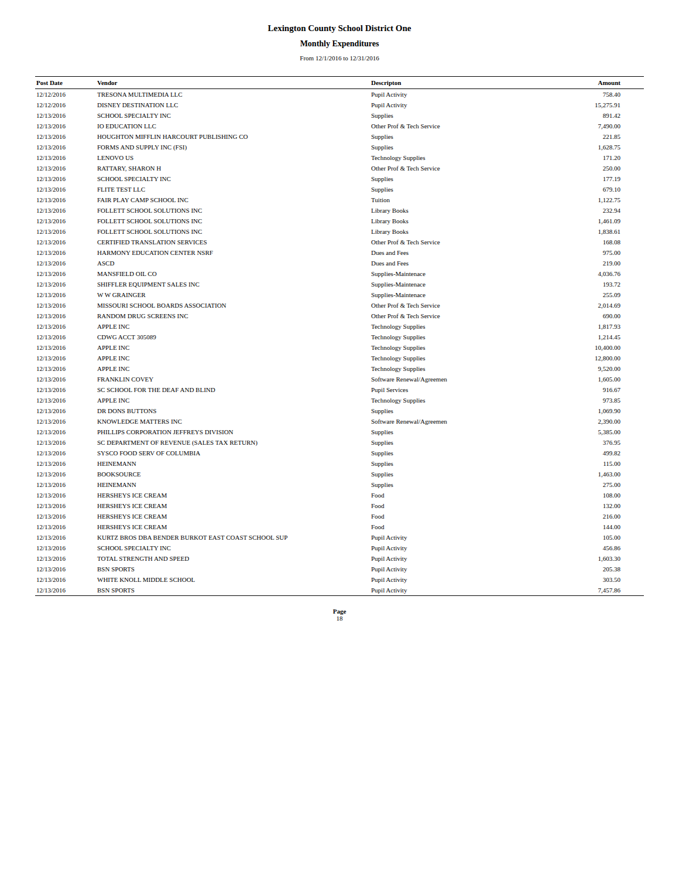Lexington County School District One
Monthly Expenditures
From 12/1/2016 to 12/31/2016
| Post Date | Vendor | Descripton | Amount |
| --- | --- | --- | --- |
| 12/12/2016 | TRESONA MULTIMEDIA LLC | Pupil Activity | 758.40 |
| 12/12/2016 | DISNEY DESTINATION LLC | Pupil Activity | 15,275.91 |
| 12/13/2016 | SCHOOL SPECIALTY INC | Supplies | 891.42 |
| 12/13/2016 | IO EDUCATION LLC | Other Prof & Tech Service | 7,490.00 |
| 12/13/2016 | HOUGHTON MIFFLIN HARCOURT PUBLISHING CO | Supplies | 221.85 |
| 12/13/2016 | FORMS AND SUPPLY INC (FSI) | Supplies | 1,628.75 |
| 12/13/2016 | LENOVO US | Technology Supplies | 171.20 |
| 12/13/2016 | RATTARY, SHARON H | Other Prof & Tech Service | 250.00 |
| 12/13/2016 | SCHOOL SPECIALTY INC | Supplies | 177.19 |
| 12/13/2016 | FLITE TEST LLC | Supplies | 679.10 |
| 12/13/2016 | FAIR PLAY CAMP SCHOOL INC | Tuition | 1,122.75 |
| 12/13/2016 | FOLLETT SCHOOL SOLUTIONS INC | Library Books | 232.94 |
| 12/13/2016 | FOLLETT SCHOOL SOLUTIONS INC | Library Books | 1,461.09 |
| 12/13/2016 | FOLLETT SCHOOL SOLUTIONS INC | Library Books | 1,838.61 |
| 12/13/2016 | CERTIFIED TRANSLATION SERVICES | Other Prof & Tech Service | 168.08 |
| 12/13/2016 | HARMONY EDUCATION CENTER NSRF | Dues and Fees | 975.00 |
| 12/13/2016 | ASCD | Dues and Fees | 219.00 |
| 12/13/2016 | MANSFIELD OIL CO | Supplies-Maintenace | 4,036.76 |
| 12/13/2016 | SHIFFLER EQUIPMENT SALES INC | Supplies-Maintenace | 193.72 |
| 12/13/2016 | W W GRAINGER | Supplies-Maintenace | 255.09 |
| 12/13/2016 | MISSOURI SCHOOL BOARDS ASSOCIATION | Other Prof & Tech Service | 2,014.69 |
| 12/13/2016 | RANDOM DRUG SCREENS INC | Other Prof & Tech Service | 690.00 |
| 12/13/2016 | APPLE INC | Technology Supplies | 1,817.93 |
| 12/13/2016 | CDWG ACCT 305089 | Technology Supplies | 1,214.45 |
| 12/13/2016 | APPLE INC | Technology Supplies | 10,400.00 |
| 12/13/2016 | APPLE INC | Technology Supplies | 12,800.00 |
| 12/13/2016 | APPLE INC | Technology Supplies | 9,520.00 |
| 12/13/2016 | FRANKLIN COVEY | Software Renewal/Agreemen | 1,605.00 |
| 12/13/2016 | SC SCHOOL FOR THE DEAF AND BLIND | Pupil Services | 916.67 |
| 12/13/2016 | APPLE INC | Technology Supplies | 973.85 |
| 12/13/2016 | DR DONS BUTTONS | Supplies | 1,069.90 |
| 12/13/2016 | KNOWLEDGE MATTERS INC | Software Renewal/Agreemen | 2,390.00 |
| 12/13/2016 | PHILLIPS CORPORATION JEFFREYS DIVISION | Supplies | 5,385.00 |
| 12/13/2016 | SC DEPARTMENT OF REVENUE (SALES TAX RETURN) | Supplies | 376.95 |
| 12/13/2016 | SYSCO FOOD SERV OF COLUMBIA | Supplies | 499.82 |
| 12/13/2016 | HEINEMANN | Supplies | 115.00 |
| 12/13/2016 | BOOKSOURCE | Supplies | 1,463.00 |
| 12/13/2016 | HEINEMANN | Supplies | 275.00 |
| 12/13/2016 | HERSHEYS ICE CREAM | Food | 108.00 |
| 12/13/2016 | HERSHEYS ICE CREAM | Food | 132.00 |
| 12/13/2016 | HERSHEYS ICE CREAM | Food | 216.00 |
| 12/13/2016 | HERSHEYS ICE CREAM | Food | 144.00 |
| 12/13/2016 | KURTZ BROS DBA BENDER BURKOT EAST COAST SCHOOL SUP | Pupil Activity | 105.00 |
| 12/13/2016 | SCHOOL SPECIALTY INC | Pupil Activity | 456.86 |
| 12/13/2016 | TOTAL STRENGTH AND SPEED | Pupil Activity | 1,603.30 |
| 12/13/2016 | BSN SPORTS | Pupil Activity | 205.38 |
| 12/13/2016 | WHITE KNOLL MIDDLE SCHOOL | Pupil Activity | 303.50 |
| 12/13/2016 | BSN SPORTS | Pupil Activity | 7,457.86 |
Page
18